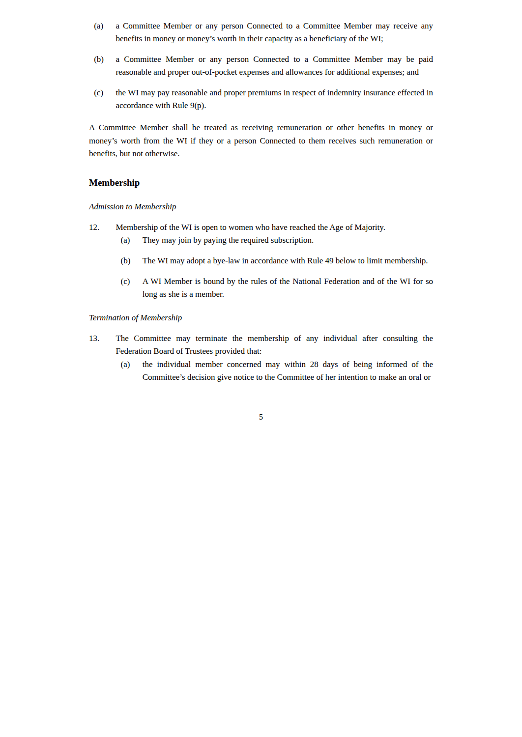a Committee Member or any person Connected to a Committee Member may receive any benefits in money or money’s worth in their capacity as a beneficiary of the WI;
a Committee Member or any person Connected to a Committee Member may be paid reasonable and proper out-of-pocket expenses and allowances for additional expenses; and
the WI may pay reasonable and proper premiums in respect of indemnity insurance effected in accordance with Rule 9(p).
A Committee Member shall be treated as receiving remuneration or other benefits in money or money’s worth from the WI if they or a person Connected to them receives such remuneration or benefits, but not otherwise.
Membership
Admission to Membership
12. Membership of the WI is open to women who have reached the Age of Majority.
They may join by paying the required subscription.
The WI may adopt a bye-law in accordance with Rule 49 below to limit membership.
A WI Member is bound by the rules of the National Federation and of the WI for so long as she is a member.
Termination of Membership
13. The Committee may terminate the membership of any individual after consulting the Federation Board of Trustees provided that:
the individual member concerned may within 28 days of being informed of the Committee’s decision give notice to the Committee of her intention to make an oral or
5